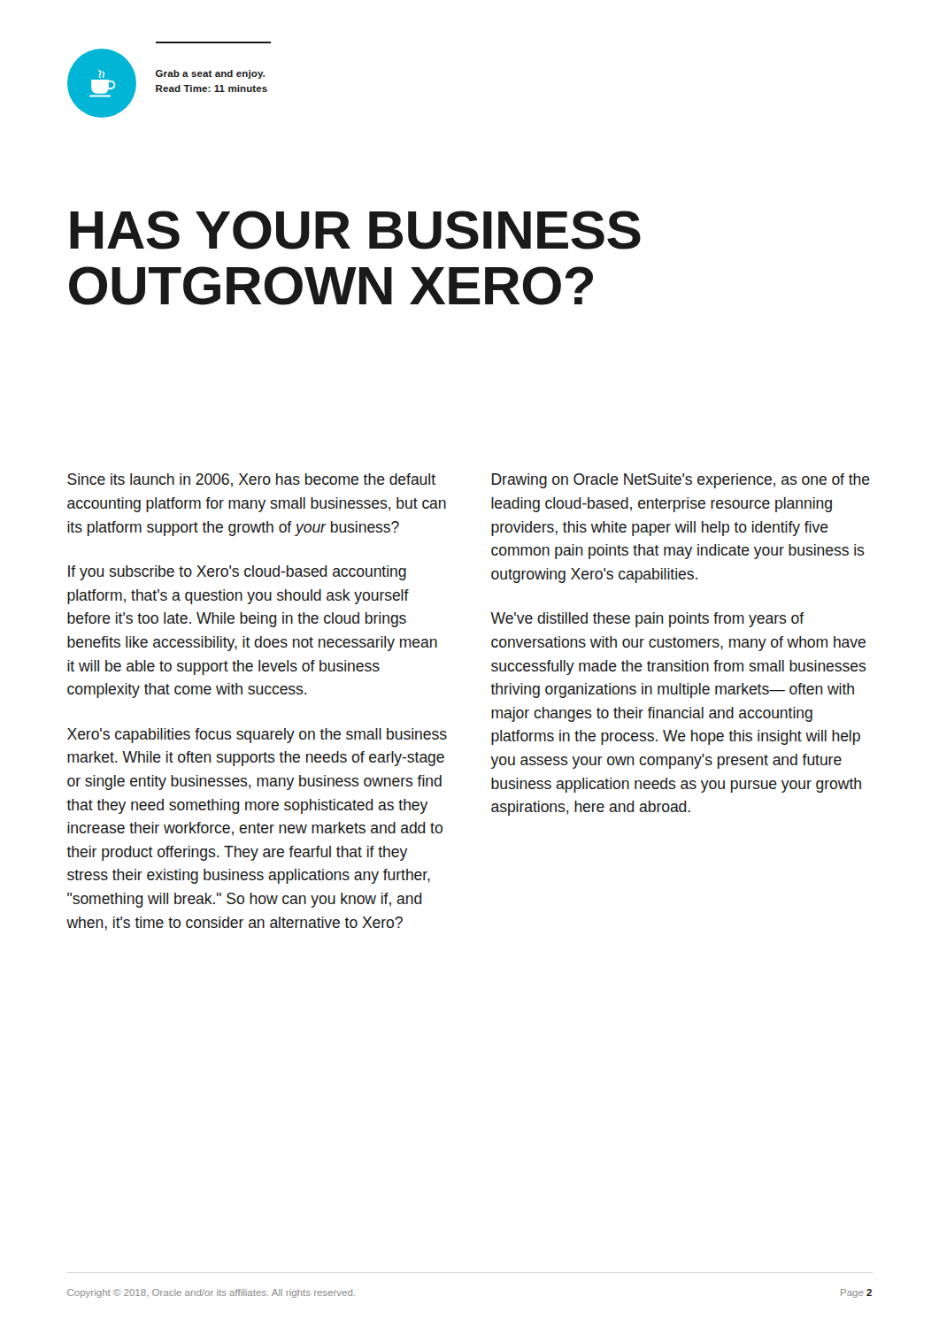Grab a seat and enjoy.
Read Time: 11 minutes
Has your business
outgrown Xero?
Since its launch in 2006, Xero has become the default accounting platform for many small businesses, but can its platform support the growth of your business?
If you subscribe to Xero's cloud-based accounting platform, that's a question you should ask yourself before it's too late. While being in the cloud brings benefits like accessibility, it does not necessarily mean it will be able to support the levels of business complexity that come with success.
Xero's capabilities focus squarely on the small business market. While it often supports the needs of early-stage or single entity businesses, many business owners find that they need something more sophisticated as they increase their workforce, enter new markets and add to their product offerings. They are fearful that if they stress their existing business applications any further, "something will break." So how can you know if, and when, it's time to consider an alternative to Xero?
Drawing on Oracle NetSuite's experience, as one of the leading cloud-based, enterprise resource planning providers, this white paper will help to identify five common pain points that may indicate your business is outgrowing Xero's capabilities.
We've distilled these pain points from years of conversations with our customers, many of whom have successfully made the transition from small businesses thriving organizations in multiple markets— often with major changes to their financial and accounting platforms in the process. We hope this insight will help you assess your own company's present and future business application needs as you pursue your growth aspirations, here and abroad.
Copyright © 2018, Oracle and/or its affiliates. All rights reserved. Page 2